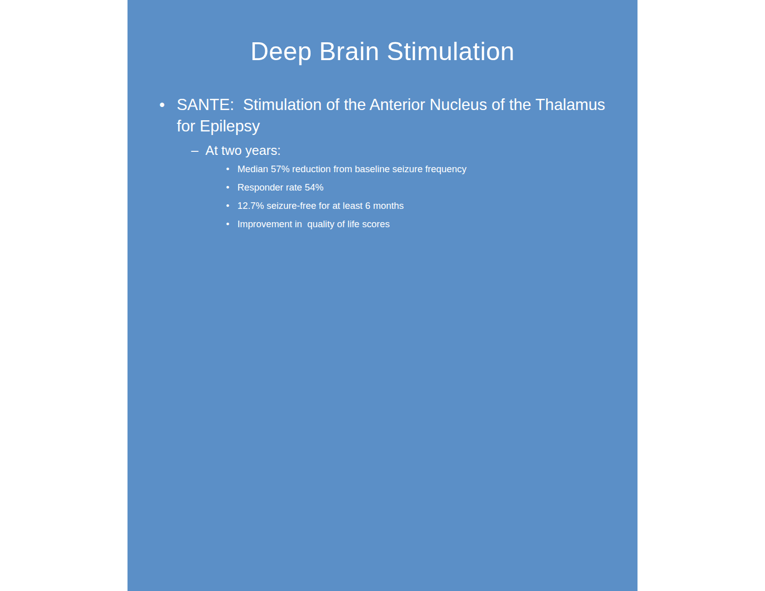Deep Brain Stimulation
SANTE: Stimulation of the Anterior Nucleus of the Thalamus for Epilepsy
At two years:
Median 57% reduction from baseline seizure frequency
Responder rate 54%
12.7% seizure-free for at least 6 months
Improvement in quality of life scores